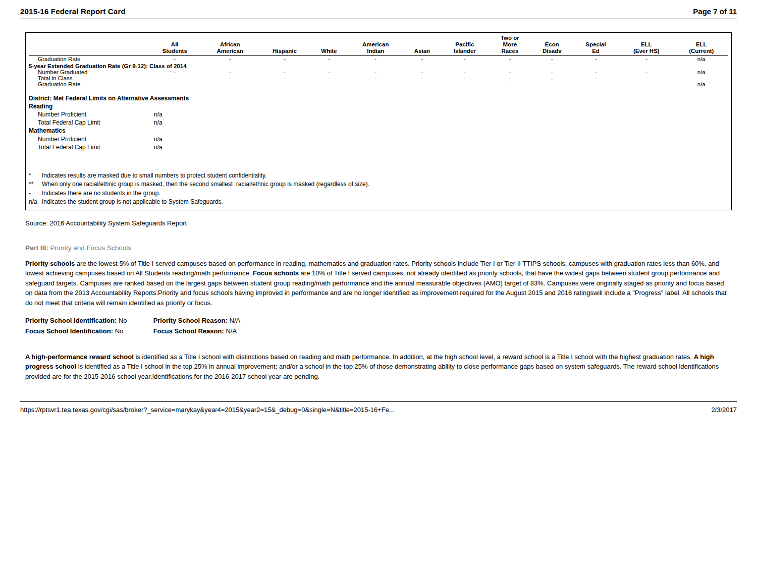2015-16 Federal Report Card
Page 7 of 11
| | All Students | African American | Hispanic | White | American Indian | Asian | Pacific Islander | Two or More Races | Econ Disadv | Special Ed | ELL (Ever HS) | ELL (Current) |
| --- | --- | --- | --- | --- | --- | --- | --- | --- | --- | --- | --- | --- |
| Graduation Rate | - | - | - | - | - | - | - | - | - | - | - | n/a |
| 5-year Extended Graduation Rate (Gr 9-12): Class of 2014 |
| Number Graduated | - | - | - | - | - | - | - | - | - | - | - | n/a |
| Total in Class | - | - | - | - | - | - | - | - | - | - | - | - |
| Graduation Rate | - | - | - | - | - | - | - | - | - | - | - | n/a |
District: Met Federal Limits on Alternative Assessments
Reading
Number Proficient n/a
Total Federal Cap Limit n/a
Mathematics
Number Proficient n/a
Total Federal Cap Limit n/a
*Indicates results are masked due to small numbers to protect student confidentiality.
**When only one racial/ethnic group is masked, then the second smallest racial/ethnic group is masked (regardless of size).
-Indicates there are no students in the group.
n/a Indicates the student group is not applicable to System Safeguards.
Source: 2016 Accountability System Safeguards Report
Part III: Priority and Focus Schools
Priority schools are the lowest 5% of Title I served campuses based on performance in reading, mathematics and graduation rates. Priority schools include Tier I or Tier II TTIPS schools, campuses with graduation rates less than 60%, and lowest achieving campuses based on All Students reading/math performance. Focus schools are 10% of Title I served campuses, not already identified as priority schools, that have the widest gaps between student group performance and safeguard targets. Campuses are ranked based on the largest gaps between student group reading/math performance and the annual measurable objectives (AMO) target of 83%. Campuses were originally staged as priority and focus based on data from the 2013 Accountability Reports.Priority and focus schools having improved in performance and are no longer identified as improvement required for the August 2015 and 2016 ratingswill include a "Progress" label. All schools that do not meet that criteria will remain identified as priority or focus.
Priority School Identification: No Priority School Reason: N/A
Focus School Identification: No Focus School Reason: N/A
A high-performance reward school is identified as a Title I school with distinctions based on reading and math performance. In addition, at the high school level, a reward school is a Title I school with the highest graduation rates. A high progress school is identified as a Title I school in the top 25% in annual improvement; and/or a school in the top 25% of those demonstrating ability to close performance gaps based on system safeguards. The reward school identifications provided are for the 2015-2016 school year.Identifications for the 2016-2017 school year are pending.
https://rptsvr1.tea.texas.gov/cgi/sas/broker?_service=marykay&year4=2015&year2=15&_debug=0&single=N&title=2015-16+Fe... 2/3/2017